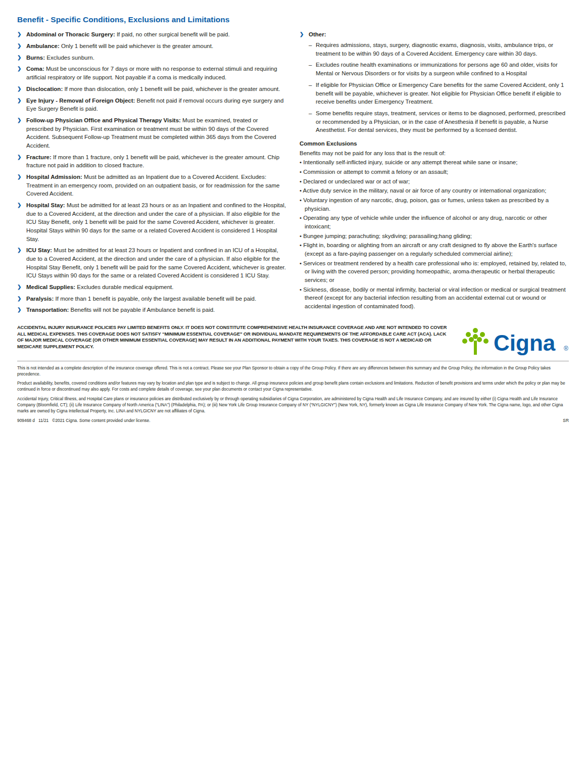Benefit - Specific Conditions, Exclusions and Limitations
Abdominal or Thoracic Surgery: If paid, no other surgical benefit will be paid.
Ambulance: Only 1 benefit will be paid whichever is the greater amount.
Burns: Excludes sunburn.
Coma: Must be unconscious for 7 days or more with no response to external stimuli and requiring artificial respiratory or life support. Not payable if a coma is medically induced.
Disclocation: If more than dislocation, only 1 benefit will be paid, whichever is the greater amount.
Eye Injury - Removal of Foreign Object: Benefit not paid if removal occurs during eye surgery and Eye Surgery Benefit is paid.
Follow-up Physician Office and Physical Therapy Visits: Must be examined, treated or prescribed by Physician. First examination or treatment must be within 90 days of the Covered Accident. Subsequent Follow-up Treatment must be completed within 365 days from the Covered Accident.
Fracture: If more than 1 fracture, only 1 benefit will be paid, whichever is the greater amount. Chip fracture not paid in addition to closed fracture.
Hospital Admission: Must be admitted as an Inpatient due to a Covered Accident. Excludes: Treatment in an emergency room, provided on an outpatient basis, or for readmission for the same Covered Accident.
Hospital Stay: Must be admitted for at least 23 hours or as an Inpatient and confined to the Hospital, due to a Covered Accident, at the direction and under the care of a physician. If also eligible for the ICU Stay Benefit, only 1 benefit will be paid for the same Covered Accident, whichever is greater. Hospital Stays within 90 days for the same or a related Covered Accident is considered 1 Hospital Stay.
ICU Stay: Must be admitted for at least 23 hours or Inpatient and confined in an ICU of a Hospital, due to a Covered Accident, at the direction and under the care of a physician. If also eligible for the Hospital Stay Benefit, only 1 benefit will be paid for the same Covered Accident, whichever is greater. ICU Stays within 90 days for the same or a related Covered Accident is considered 1 ICU Stay.
Medical Supplies: Excludes durable medical equipment.
Paralysis: If more than 1 benefit is payable, only the largest available benefit will be paid.
Transportation: Benefits will not be payable if Ambulance benefit is paid.
Other:
Requires admissions, stays, surgery, diagnostic exams, diagnosis, visits, ambulance trips, or treatment to be within 90 days of a Covered Accident. Emergency care within 30 days.
Excludes routine health examinations or immunizations for persons age 60 and older, visits for Mental or Nervous Disorders or for visits by a surgeon while confined to a Hospital
If eligible for Physician Office or Emergency Care benefits for the same Covered Accident, only 1 benefit will be payable, whichever is greater. Not eligible for Physician Office benefit if eligible to receive benefits under Emergency Treatment.
Some benefits require stays, treatment, services or items to be diagnosed, performed, prescribed or recommended by a Physician, or in the case of Anesthesia if benefit is payable, a Nurse Anesthetist. For dental services, they must be performed by a licensed dentist.
Common Exclusions
Benefits may not be paid for any loss that is the result of:
• Intentionally self-inflicted injury, suicide or any attempt thereat while sane or insane;
• Commission or attempt to commit a felony or an assault;
• Declared or undeclared war or act of war;
• Active duty service in the military, naval or air force of any country or international organization;
• Voluntary ingestion of any narcotic, drug, poison, gas or fumes, unless taken as prescribed by a physician.
• Operating any type of vehicle while under the influence of alcohol or any drug, narcotic or other intoxicant;
• Bungee jumping; parachuting; skydiving; parasailing;hang gliding;
• Flight in, boarding or alighting from an aircraft or any craft designed to fly above the Earth's surface (except as a fare-paying passenger on a regularly scheduled commercial airline);
• Services or treatment rendered by a health care professional who is: employed, retained by, related to, or living with the covered person; providing homeopathic, aroma-therapeutic or herbal therapeutic services; or
• Sickness, disease, bodily or mental infirmity, bacterial or viral infection or medical or surgical treatment thereof (except for any bacterial infection resulting from an accidental external cut or wound or accidental ingestion of contaminated food).
ACCIDENTAL INJURY INSURANCE POLICIES PAY LIMITED BENEFITS ONLY. IT DOES NOT CONSTITUTE COMPREHENSIVE HEALTH INSURANCE COVERAGE AND ARE NOT INTENDED TO COVER ALL MEDICAL EXPENSES. THIS COVERAGE DOES NOT SATISFY “MINIMUM ESSENTIAL COVERAGE” OR INDIVIDUAL MANDATE REQUIREMENTS OF THE AFFORDABLE CARE ACT (ACA). LACK OF MAJOR MEDICAL COVERAGE (OR OTHER MINIMUM ESSENTIAL COVERAGE) MAY RESULT IN AN ADDITIONAL PAYMENT WITH YOUR TAXES. THIS COVERAGE IS NOT A MEDICAID OR MEDICARE SUPPLEMENT POLICY.
Cigna ®
This is not intended as a complete description of the insurance coverage offered. This is not a contract. Please see your Plan Sponsor to obtain a copy of the Group Policy. If there are any differences between this summary and the Group Policy, the information in the Group Policy takes precedence.
Product availability, benefits, covered conditions and/or features may vary by location and plan type and is subject to change. All group insurance policies and group benefit plans contain exclusions and limitations. Reduction of benefit provisions and terms under which the policy or plan may be continued in force or discontinued may also apply. For costs and complete details of coverage, see your plan documents or contact your Cigna representative.
Accidental Injury, Critical Illness, and Hospital Care plans or insurance policies are distributed exclusively by or through operating subsidiaries of Cigna Corporation, are administered by Cigna Health and Life Insurance Company, and are insured by either (i) Cigna Health and Life Insurance Company (Bloomfield, CT); (ii) Life Insurance Company of North America (“LINA”) (Philadelphia, PA); or (iii) New York Life Group Insurance Company of NY (“NYLGICNY”) (New York, NY), formerly known as Cigna Life Insurance Company of New York. The Cigna name, logo, and other Cigna marks are owned by Cigna Intellectual Property, Inc. LINA and NYLGICNY are not affiliates of Cigna.
909468 d 11/21 ©2021 Cigna. Some content provided under license. SR